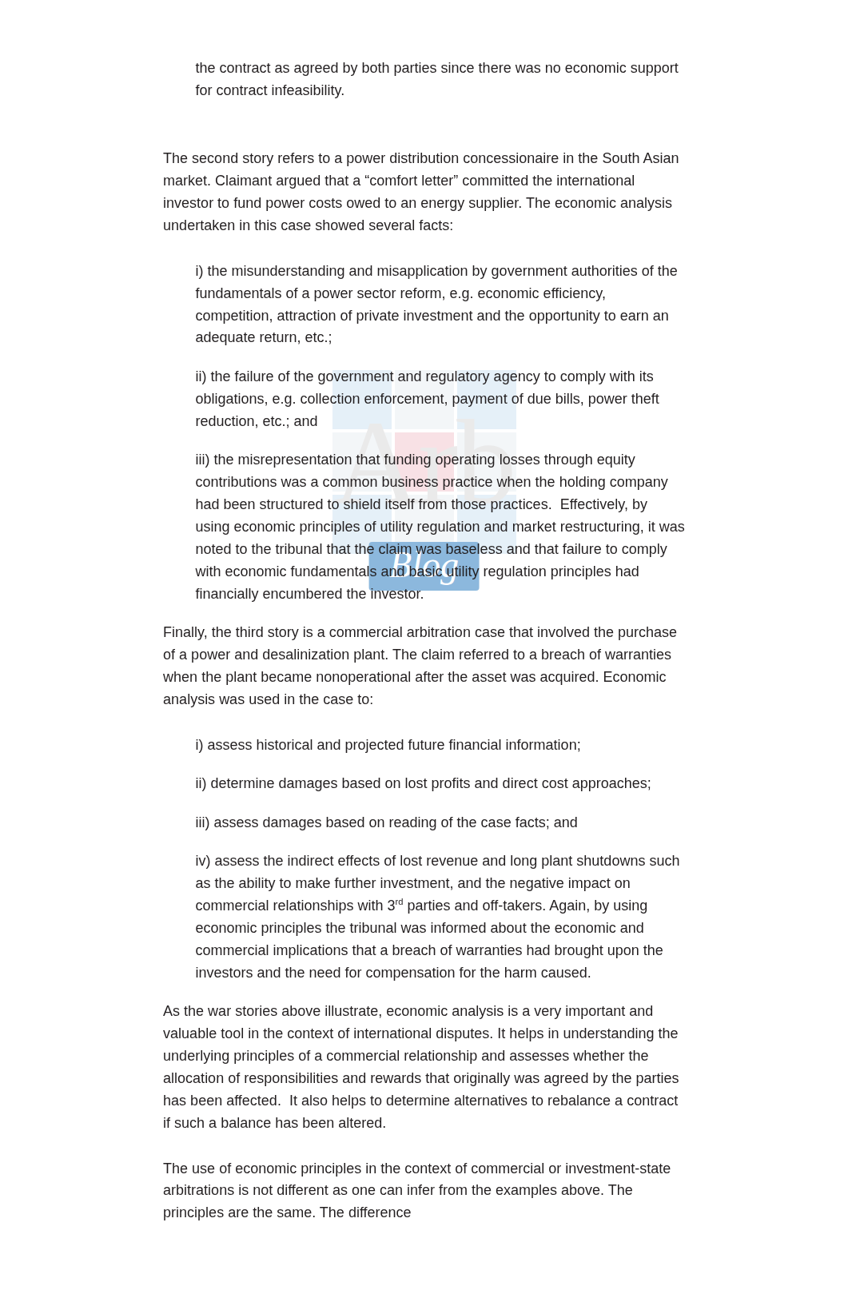Arb
Blog
the contract as agreed by both parties since there was no economic support for contract infeasibility.
The second story refers to a power distribution concessionaire in the South Asian market. Claimant argued that a “comfort letter” committed the international investor to fund power costs owed to an energy supplier. The economic analysis undertaken in this case showed several facts:
i) the misunderstanding and misapplication by government authorities of the fundamentals of a power sector reform, e.g. economic efficiency, competition, attraction of private investment and the opportunity to earn an adequate return, etc.;
ii) the failure of the government and regulatory agency to comply with its obligations, e.g. collection enforcement, payment of due bills, power theft reduction, etc.; and
iii) the misrepresentation that funding operating losses through equity contributions was a common business practice when the holding company had been structured to shield itself from those practices. Effectively, by using economic principles of utility regulation and market restructuring, it was noted to the tribunal that the claim was baseless and that failure to comply with economic fundamentals and basic utility regulation principles had financially encumbered the investor.
Finally, the third story is a commercial arbitration case that involved the purchase of a power and desalinization plant. The claim referred to a breach of warranties when the plant became nonoperational after the asset was acquired. Economic analysis was used in the case to:
i) assess historical and projected future financial information;
ii) determine damages based on lost profits and direct cost approaches;
iii) assess damages based on reading of the case facts; and
iv) assess the indirect effects of lost revenue and long plant shutdowns such as the ability to make further investment, and the negative impact on commercial relationships with 3rd parties and off-takers. Again, by using economic principles the tribunal was informed about the economic and commercial implications that a breach of warranties had brought upon the investors and the need for compensation for the harm caused.
As the war stories above illustrate, economic analysis is a very important and valuable tool in the context of international disputes. It helps in understanding the underlying principles of a commercial relationship and assesses whether the allocation of responsibilities and rewards that originally was agreed by the parties has been affected. It also helps to determine alternatives to rebalance a contract if such a balance has been altered.
The use of economic principles in the context of commercial or investment-state arbitrations is not different as one can infer from the examples above. The principles are the same. The difference